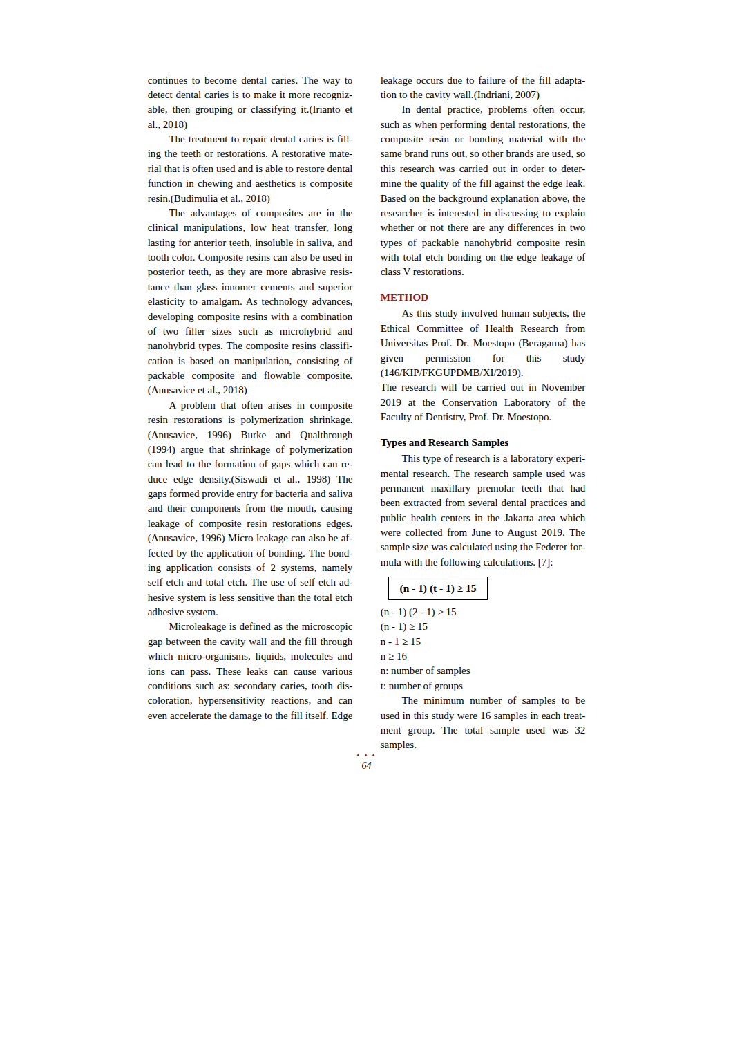continues to become dental caries. The way to detect dental caries is to make it more recognizable, then grouping or classifying it.(Irianto et al., 2018)
The treatment to repair dental caries is filling the teeth or restorations. A restorative material that is often used and is able to restore dental function in chewing and aesthetics is composite resin.(Budimulia et al., 2018)
The advantages of composites are in the clinical manipulations, low heat transfer, long lasting for anterior teeth, insoluble in saliva, and tooth color. Composite resins can also be used in posterior teeth, as they are more abrasive resistance than glass ionomer cements and superior elasticity to amalgam. As technology advances, developing composite resins with a combination of two filler sizes such as microhybrid and nanohybrid types. The composite resins classification is based on manipulation, consisting of packable composite and flowable composite.(Anusavice et al., 2018)
A problem that often arises in composite resin restorations is polymerization shrinkage.(Anusavice, 1996) Burke and Qualthrough (1994) argue that shrinkage of polymerization can lead to the formation of gaps which can reduce edge density.(Siswadi et al., 1998) The gaps formed provide entry for bacteria and saliva and their components from the mouth, causing leakage of composite resin restorations edges.(Anusavice, 1996) Micro leakage can also be affected by the application of bonding. The bonding application consists of 2 systems, namely self etch and total etch. The use of self etch adhesive system is less sensitive than the total etch adhesive system.
Microleakage is defined as the microscopic gap between the cavity wall and the fill through which micro-organisms, liquids, molecules and ions can pass. These leaks can cause various conditions such as: secondary caries, tooth discoloration, hypersensitivity reactions, and can even accelerate the damage to the fill itself. Edge leakage occurs due to failure of the fill adaptation to the cavity wall.(Indriani, 2007)
In dental practice, problems often occur, such as when performing dental restorations, the composite resin or bonding material with the same brand runs out, so other brands are used, so this research was carried out in order to determine the quality of the fill against the edge leak. Based on the background explanation above, the researcher is interested in discussing to explain whether or not there are any differences in two types of packable nanohybrid composite resin with total etch bonding on the edge leakage of class V restorations.
METHOD
As this study involved human subjects, the Ethical Committee of Health Research from Universitas Prof. Dr. Moestopo (Beragama) has given permission for this study (146/KIP/FKGUPDMB/XI/2019).
The research will be carried out in November 2019 at the Conservation Laboratory of the Faculty of Dentistry, Prof. Dr. Moestopo.
Types and Research Samples
This type of research is a laboratory experimental research. The research sample used was permanent maxillary premolar teeth that had been extracted from several dental practices and public health centers in the Jakarta area which were collected from June to August 2019. The sample size was calculated using the Federer formula with the following calculations. [7]:
(n - 1) (t - 1) ≥ 15
(n - 1) (2 - 1) ≥ 15
(n - 1) ≥ 15
n - 1 ≥ 15
n ≥ 16
n: number of samples
t: number of groups
The minimum number of samples to be used in this study were 16 samples in each treatment group. The total sample used was 32 samples.
• • •
64